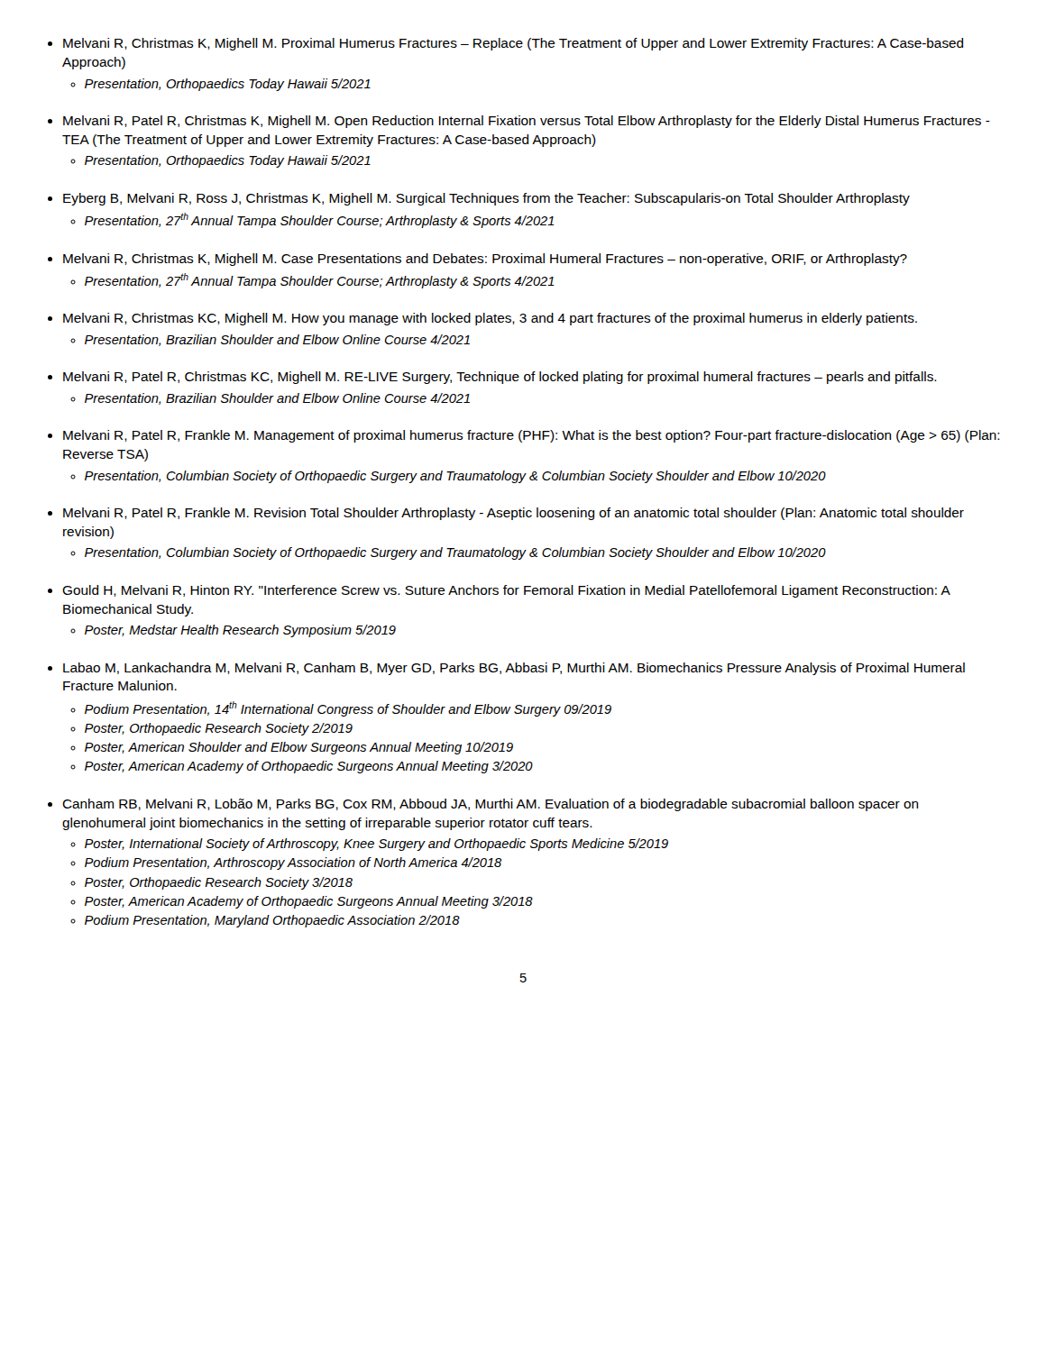Melvani R, Christmas K, Mighell M. Proximal Humerus Fractures – Replace (The Treatment of Upper and Lower Extremity Fractures: A Case-based Approach)
Presentation, Orthopaedics Today Hawaii 5/2021
Melvani R, Patel R, Christmas K, Mighell M. Open Reduction Internal Fixation versus Total Elbow Arthroplasty for the Elderly Distal Humerus Fractures - TEA (The Treatment of Upper and Lower Extremity Fractures: A Case-based Approach)
Presentation, Orthopaedics Today Hawaii 5/2021
Eyberg B, Melvani R, Ross J, Christmas K, Mighell M. Surgical Techniques from the Teacher: Subscapularis-on Total Shoulder Arthroplasty
Presentation, 27th Annual Tampa Shoulder Course; Arthroplasty & Sports 4/2021
Melvani R, Christmas K, Mighell M. Case Presentations and Debates: Proximal Humeral Fractures – non-operative, ORIF, or Arthroplasty?
Presentation, 27th Annual Tampa Shoulder Course; Arthroplasty & Sports 4/2021
Melvani R, Christmas KC, Mighell M. How you manage with locked plates, 3 and 4 part fractures of the proximal humerus in elderly patients.
Presentation, Brazilian Shoulder and Elbow Online Course 4/2021
Melvani R, Patel R, Christmas KC, Mighell M. RE-LIVE Surgery, Technique of locked plating for proximal humeral fractures – pearls and pitfalls.
Presentation, Brazilian Shoulder and Elbow Online Course 4/2021
Melvani R, Patel R, Frankle M. Management of proximal humerus fracture (PHF): What is the best option? Four-part fracture-dislocation (Age > 65) (Plan: Reverse TSA)
Presentation, Columbian Society of Orthopaedic Surgery and Traumatology & Columbian Society Shoulder and Elbow 10/2020
Melvani R, Patel R, Frankle M. Revision Total Shoulder Arthroplasty - Aseptic loosening of an anatomic total shoulder (Plan: Anatomic total shoulder revision)
Presentation, Columbian Society of Orthopaedic Surgery and Traumatology & Columbian Society Shoulder and Elbow 10/2020
Gould H, Melvani R, Hinton RY. "Interference Screw vs. Suture Anchors for Femoral Fixation in Medial Patellofemoral Ligament Reconstruction: A Biomechanical Study.
Poster, Medstar Health Research Symposium 5/2019
Labao M, Lankachandra M, Melvani R, Canham B, Myer GD, Parks BG, Abbasi P, Murthi AM. Biomechanics Pressure Analysis of Proximal Humeral Fracture Malunion.
Podium Presentation, 14th International Congress of Shoulder and Elbow Surgery 09/2019
Poster, Orthopaedic Research Society 2/2019
Poster, American Shoulder and Elbow Surgeons Annual Meeting 10/2019
Poster, American Academy of Orthopaedic Surgeons Annual Meeting 3/2020
Canham RB, Melvani R, Lobão M, Parks BG, Cox RM, Abboud JA, Murthi AM. Evaluation of a biodegradable subacromial balloon spacer on glenohumeral joint biomechanics in the setting of irreparable superior rotator cuff tears.
Poster, International Society of Arthroscopy, Knee Surgery and Orthopaedic Sports Medicine 5/2019
Podium Presentation, Arthroscopy Association of North America 4/2018
Poster, Orthopaedic Research Society 3/2018
Poster, American Academy of Orthopaedic Surgeons Annual Meeting 3/2018
Podium Presentation, Maryland Orthopaedic Association 2/2018
5